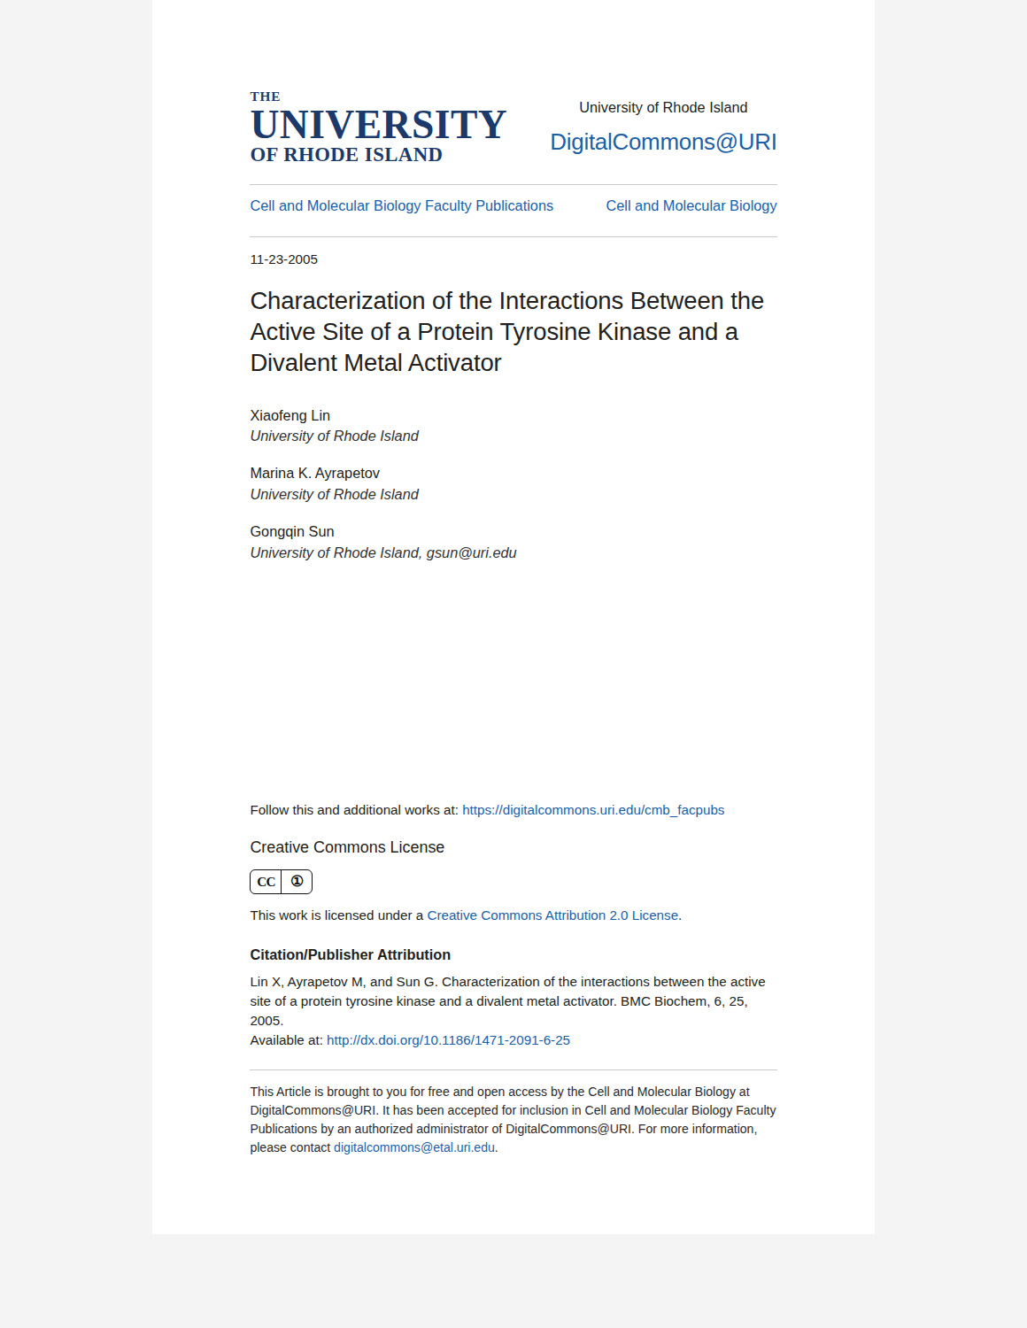THE UNIVERSITY OF RHODE ISLAND
University of Rhode Island
DigitalCommons@URI
Cell and Molecular Biology Faculty Publications
Cell and Molecular Biology
11-23-2005
Characterization of the Interactions Between the Active Site of a Protein Tyrosine Kinase and a Divalent Metal Activator
Xiaofeng Lin University of Rhode Island
Marina K. Ayrapetov University of Rhode Island
Gongqin Sun University of Rhode Island, gsun@uri.edu
Follow this and additional works at: https://digitalcommons.uri.edu/cmb_facpubs
Creative Commons License
CC ①
This work is licensed under a Creative Commons Attribution 2.0 License.
Citation/Publisher Attribution
Lin X, Ayrapetov M, and Sun G. Characterization of the interactions between the active site of a protein tyrosine kinase and a divalent metal activator. BMC Biochem, 6, 25, 2005.
Available at: http://dx.doi.org/10.1186/1471-2091-6-25
This Article is brought to you for free and open access by the Cell and Molecular Biology at DigitalCommons@URI. It has been accepted for inclusion in Cell and Molecular Biology Faculty Publications by an authorized administrator of DigitalCommons@URI. For more information, please contact digitalcommons@etal.uri.edu.